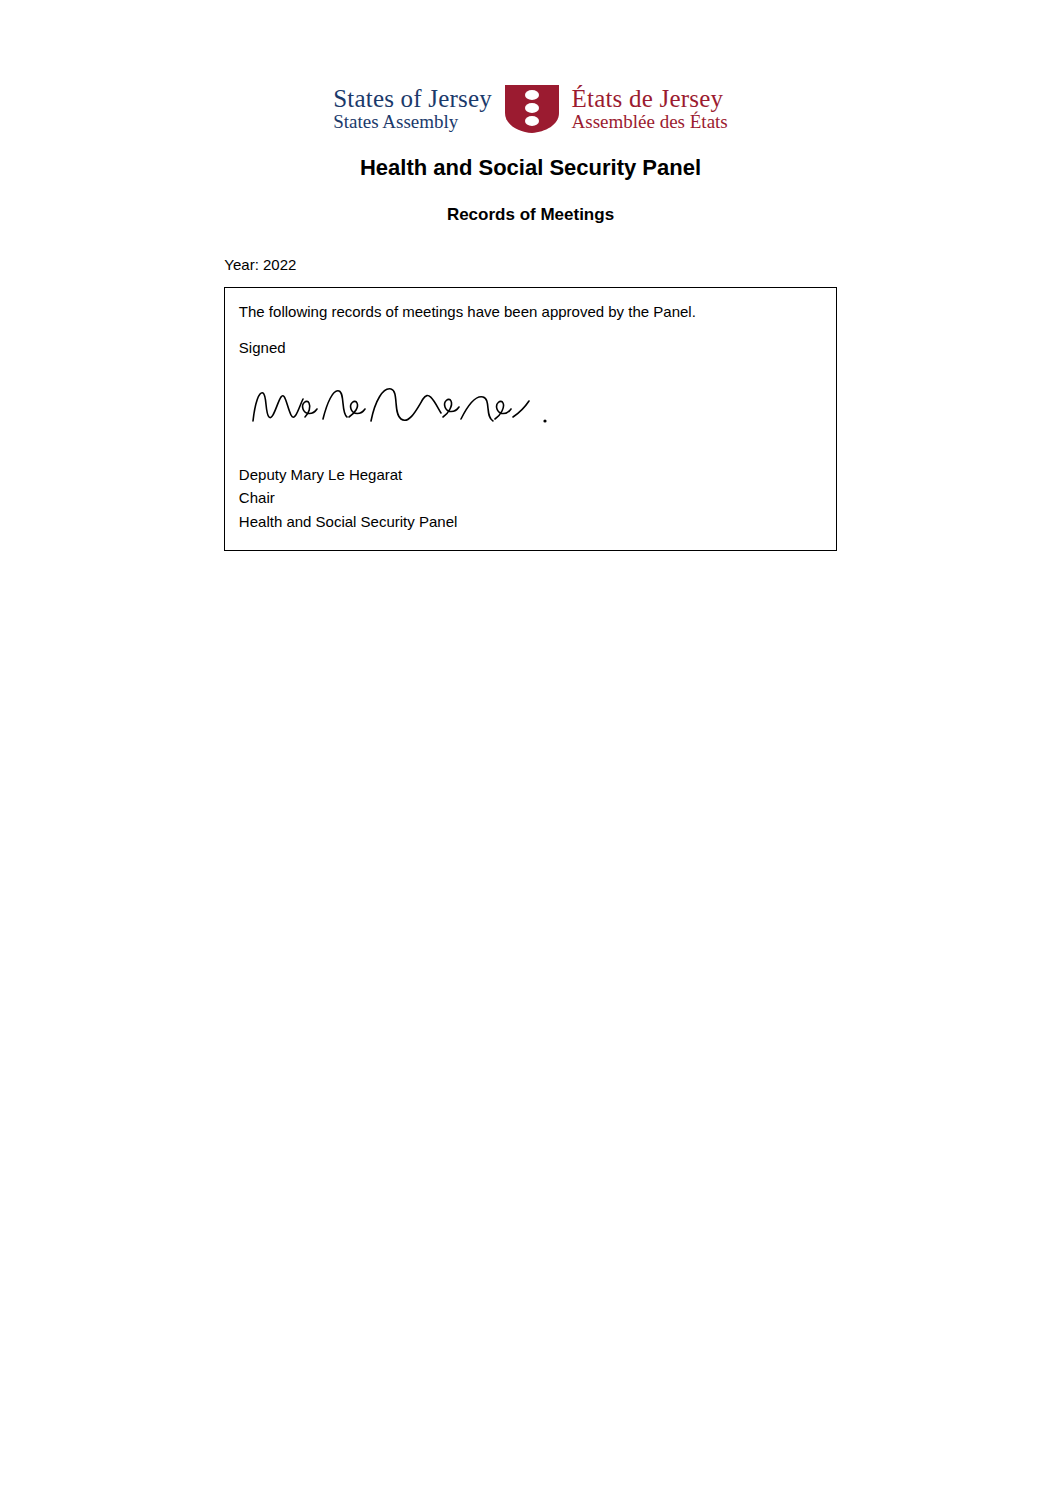States of Jersey
States Assembly
États de Jersey
Assemblée des États
Health and Social Security Panel
Records of Meetings
Year: 2022
The following records of meetings have been approved by the Panel.
Signed
Deputy Mary Le Hegarat
Chair
Health and Social Security Panel